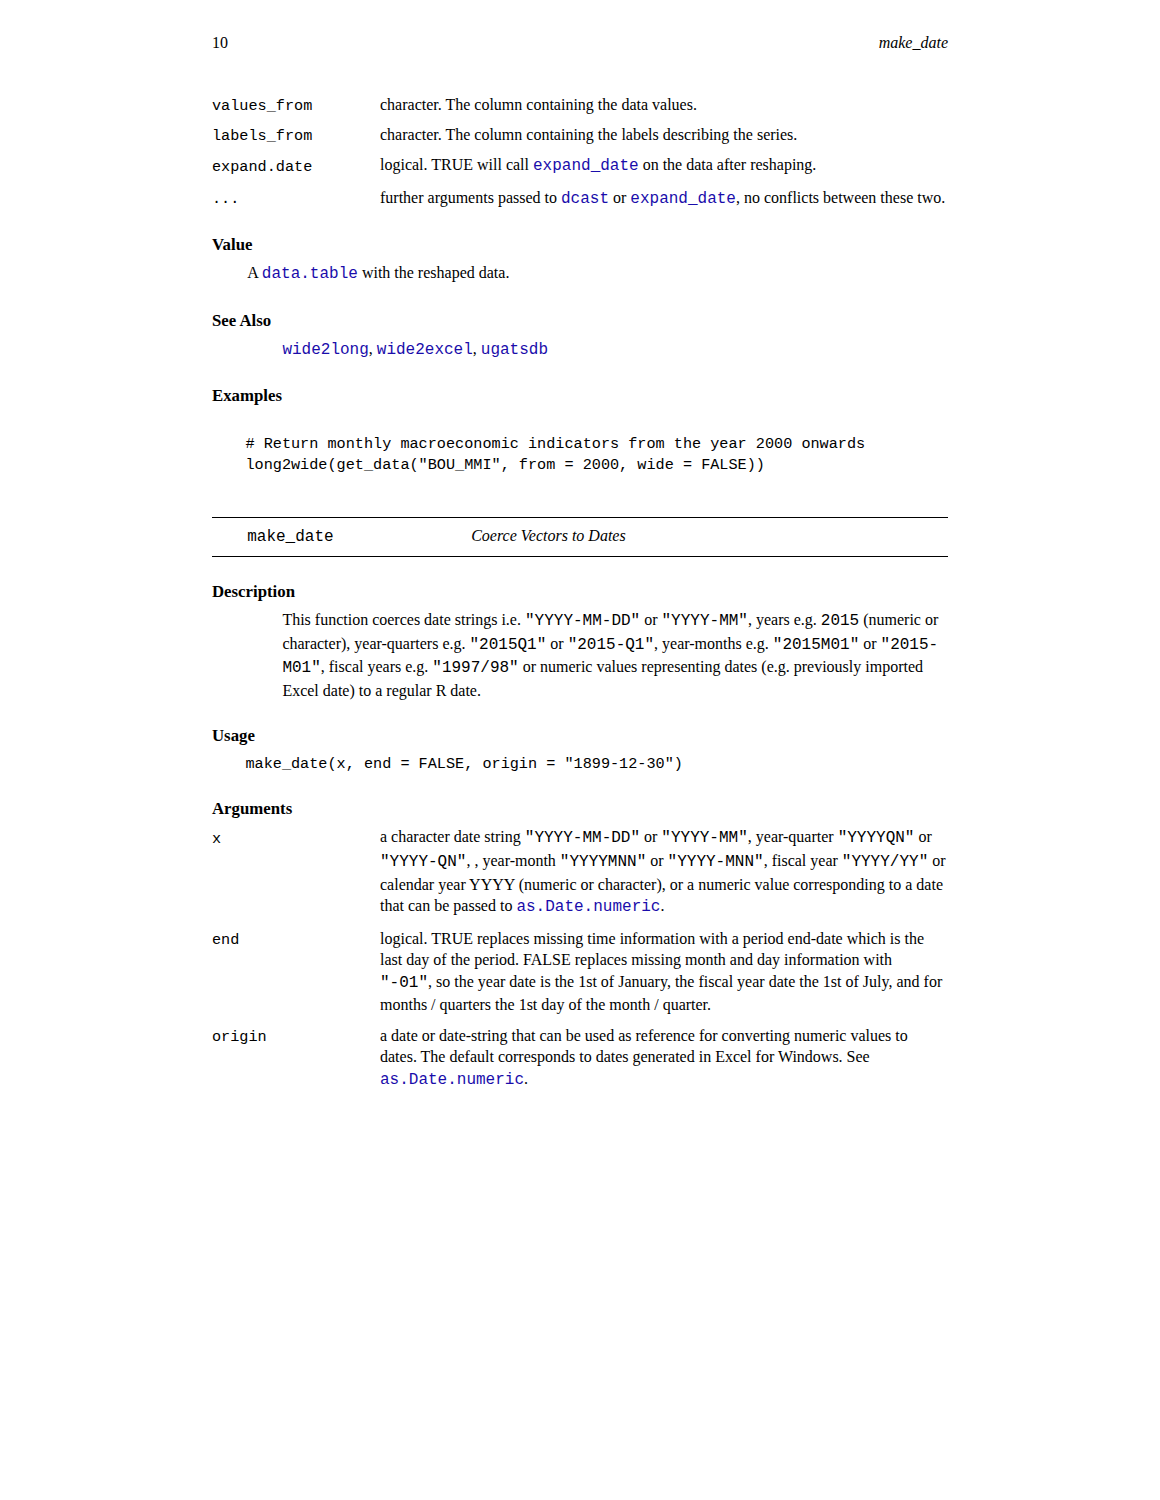10 make_date
values_from
character. The column containing the data values.
labels_from
character. The column containing the labels describing the series.
expand.date
logical. TRUE will call expand_date on the data after reshaping.
...
further arguments passed to dcast or expand_date, no conflicts between these two.
Value
A data.table with the reshaped data.
See Also
wide2long, wide2excel, ugatsdb
Examples
# Return monthly macroeconomic indicators from the year 2000 onwards long2wide(get_data("BOU_MMI", from = 2000, wide = FALSE))
make_date Coerce Vectors to Dates
Description
This function coerces date strings i.e. "YYYY-MM-DD" or "YYYY-MM", years e.g. 2015 (numeric or character), year-quarters e.g. "2015Q1" or "2015-Q1", year-months e.g. "2015M01" or "2015-M01", fiscal years e.g. "1997/98" or numeric values representing dates (e.g. previously imported Excel date) to a regular R date.
Usage
make_date(x, end = FALSE, origin = "1899-12-30")
Arguments
x
a character date string "YYYY-MM-DD" or "YYYY-MM", year-quarter "YYYYQN" or "YYYY-QN", , year-month "YYYYMNN" or "YYYY-MNN", fiscal year "YYYY/YY" or calendar year YYYY (numeric or character), or a numeric value corresponding to a date that can be passed to as.Date.numeric.
end
logical. TRUE replaces missing time information with a period end-date which is the last day of the period. FALSE replaces missing month and day information with "-01", so the year date is the 1st of January, the fiscal year date the 1st of July, and for months / quarters the 1st day of the month / quarter.
origin
a date or date-string that can be used as reference for converting numeric values to dates. The default corresponds to dates generated in Excel for Windows. See as.Date.numeric.